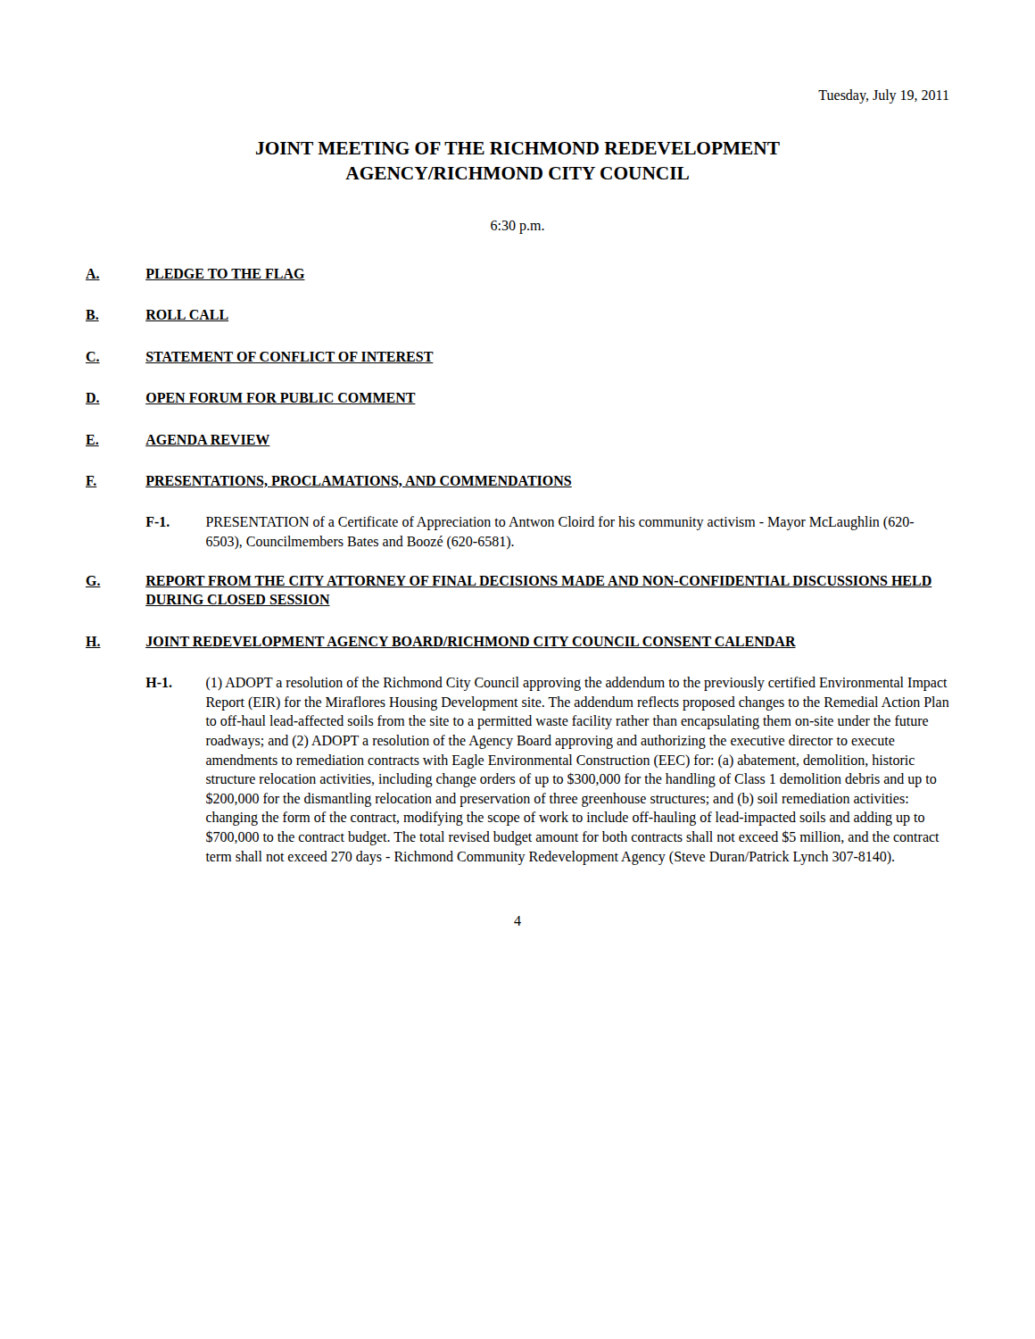Tuesday, July 19, 2011
JOINT MEETING OF THE RICHMOND REDEVELOPMENT
AGENCY/RICHMOND CITY COUNCIL
6:30 p.m.
A.
PLEDGE TO THE FLAG
B.
ROLL CALL
C.
STATEMENT OF CONFLICT OF INTEREST
D.
OPEN FORUM FOR PUBLIC COMMENT
E.
AGENDA REVIEW
F.
PRESENTATIONS, PROCLAMATIONS, AND COMMENDATIONS
F-1.
PRESENTATION of a Certificate of Appreciation to Antwon Cloird for his community activism - Mayor McLaughlin (620-6503), Councilmembers Bates and Boozé (620-6581).
G.
REPORT FROM THE CITY ATTORNEY OF FINAL DECISIONS MADE AND NON-CONFIDENTIAL DISCUSSIONS HELD DURING CLOSED SESSION
H.
JOINT REDEVELOPMENT AGENCY BOARD/RICHMOND CITY COUNCIL CONSENT CALENDAR
H-1.
(1) ADOPT a resolution of the Richmond City Council approving the addendum to the previously certified Environmental Impact Report (EIR) for the Miraflores Housing Development site. The addendum reflects proposed changes to the Remedial Action Plan to off-haul lead-affected soils from the site to a permitted waste facility rather than encapsulating them on-site under the future roadways; and (2) ADOPT a resolution of the Agency Board approving and authorizing the executive director to execute amendments to remediation contracts with Eagle Environmental Construction (EEC) for: (a) abatement, demolition, historic structure relocation activities, including change orders of up to $300,000 for the handling of Class 1 demolition debris and up to $200,000 for the dismantling relocation and preservation of three greenhouse structures; and (b) soil remediation activities: changing the form of the contract, modifying the scope of work to include off-hauling of lead-impacted soils and adding up to $700,000 to the contract budget. The total revised budget amount for both contracts shall not exceed $5 million, and the contract term shall not exceed 270 days - Richmond Community Redevelopment Agency (Steve Duran/Patrick Lynch 307-8140).
4